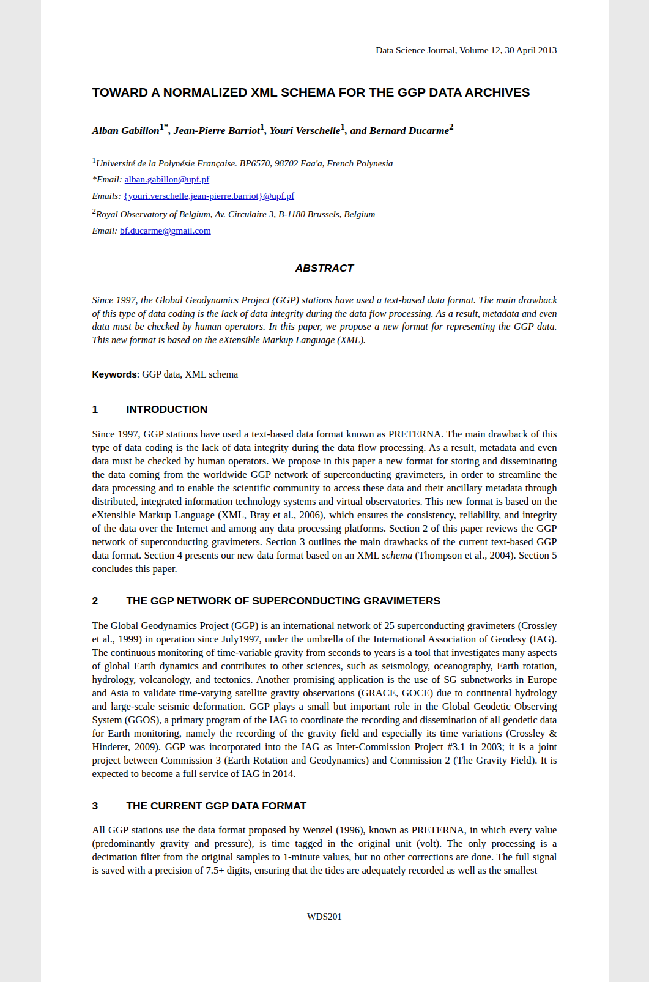Data Science Journal, Volume 12, 30 April 2013
TOWARD A NORMALIZED XML SCHEMA FOR THE GGP DATA ARCHIVES
Alban Gabillon1*, Jean-Pierre Barriot1, Youri Verschelle1, and Bernard Ducarme2
1Université de la Polynésie Française. BP6570, 98702 Faa'a, French Polynesia
*Email: alban.gabillon@upf.pf
Emails: {youri.verschelle,jean-pierre.barriot}@upf.pf
2Royal Observatory of Belgium, Av. Circulaire 3, B-1180 Brussels, Belgium
Email: bf.ducarme@gmail.com
ABSTRACT
Since 1997, the Global Geodynamics Project (GGP) stations have used a text-based data format. The main drawback of this type of data coding is the lack of data integrity during the data flow processing. As a result, metadata and even data must be checked by human operators. In this paper, we propose a new format for representing the GGP data. This new format is based on the eXtensible Markup Language (XML).
Keywords: GGP data, XML schema
1 INTRODUCTION
Since 1997, GGP stations have used a text-based data format known as PRETERNA. The main drawback of this type of data coding is the lack of data integrity during the data flow processing. As a result, metadata and even data must be checked by human operators. We propose in this paper a new format for storing and disseminating the data coming from the worldwide GGP network of superconducting gravimeters, in order to streamline the data processing and to enable the scientific community to access these data and their ancillary metadata through distributed, integrated information technology systems and virtual observatories. This new format is based on the eXtensible Markup Language (XML, Bray et al., 2006), which ensures the consistency, reliability, and integrity of the data over the Internet and among any data processing platforms. Section 2 of this paper reviews the GGP network of superconducting gravimeters. Section 3 outlines the main drawbacks of the current text-based GGP data format. Section 4 presents our new data format based on an XML schema (Thompson et al., 2004). Section 5 concludes this paper.
2 THE GGP NETWORK OF SUPERCONDUCTING GRAVIMETERS
The Global Geodynamics Project (GGP) is an international network of 25 superconducting gravimeters (Crossley et al., 1999) in operation since July1997, under the umbrella of the International Association of Geodesy (IAG). The continuous monitoring of time-variable gravity from seconds to years is a tool that investigates many aspects of global Earth dynamics and contributes to other sciences, such as seismology, oceanography, Earth rotation, hydrology, volcanology, and tectonics. Another promising application is the use of SG subnetworks in Europe and Asia to validate time-varying satellite gravity observations (GRACE, GOCE) due to continental hydrology and large-scale seismic deformation. GGP plays a small but important role in the Global Geodetic Observing System (GGOS), a primary program of the IAG to coordinate the recording and dissemination of all geodetic data for Earth monitoring, namely the recording of the gravity field and especially its time variations (Crossley & Hinderer, 2009). GGP was incorporated into the IAG as Inter-Commission Project #3.1 in 2003; it is a joint project between Commission 3 (Earth Rotation and Geodynamics) and Commission 2 (The Gravity Field). It is expected to become a full service of IAG in 2014.
3 THE CURRENT GGP DATA FORMAT
All GGP stations use the data format proposed by Wenzel (1996), known as PRETERNA, in which every value (predominantly gravity and pressure), is time tagged in the original unit (volt). The only processing is a decimation filter from the original samples to 1-minute values, but no other corrections are done. The full signal is saved with a precision of 7.5+ digits, ensuring that the tides are adequately recorded as well as the smallest
WDS201